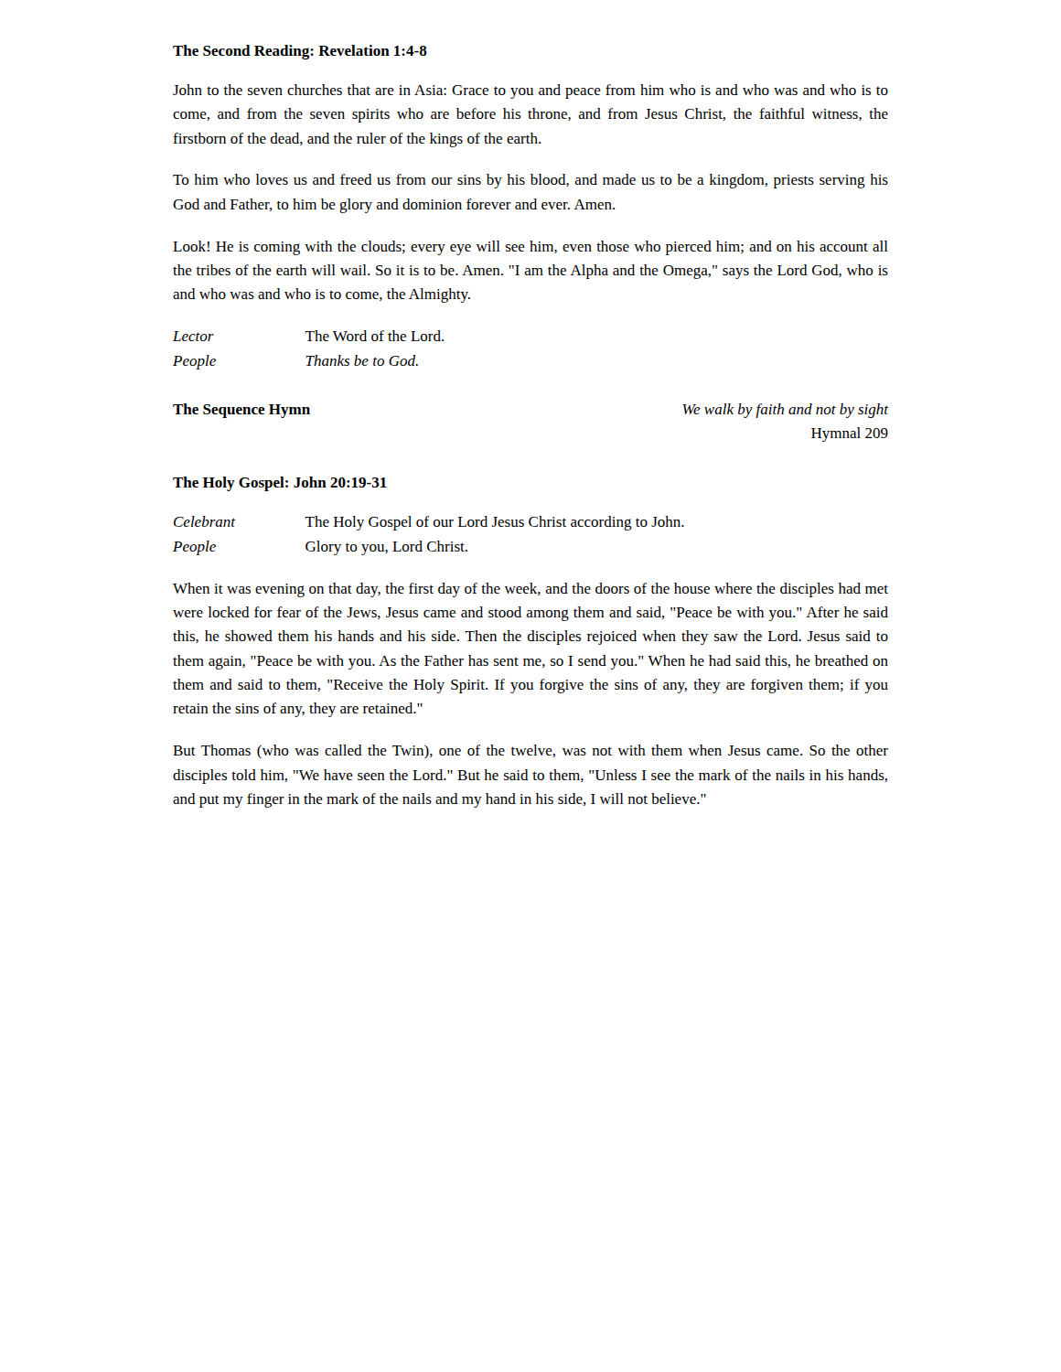The Second Reading: Revelation 1:4-8
John to the seven churches that are in Asia: Grace to you and peace from him who is and who was and who is to come, and from the seven spirits who are before his throne, and from Jesus Christ, the faithful witness, the firstborn of the dead, and the ruler of the kings of the earth.
To him who loves us and freed us from our sins by his blood, and made us to be a kingdom, priests serving his God and Father, to him be glory and dominion forever and ever. Amen.
Look! He is coming with the clouds; every eye will see him, even those who pierced him; and on his account all the tribes of the earth will wail. So it is to be. Amen. "I am the Alpha and the Omega," says the Lord God, who is and who was and who is to come, the Almighty.
Lector The Word of the Lord.
People Thanks be to God.
The Sequence Hymn We walk by faith and not by sight
Hymnal 209
The Holy Gospel: John 20:19-31
Celebrant The Holy Gospel of our Lord Jesus Christ according to John.
People Glory to you, Lord Christ.
When it was evening on that day, the first day of the week, and the doors of the house where the disciples had met were locked for fear of the Jews, Jesus came and stood among them and said, "Peace be with you." After he said this, he showed them his hands and his side. Then the disciples rejoiced when they saw the Lord. Jesus said to them again, "Peace be with you. As the Father has sent me, so I send you." When he had said this, he breathed on them and said to them, "Receive the Holy Spirit. If you forgive the sins of any, they are forgiven them; if you retain the sins of any, they are retained."
But Thomas (who was called the Twin), one of the twelve, was not with them when Jesus came. So the other disciples told him, "We have seen the Lord." But he said to them, "Unless I see the mark of the nails in his hands, and put my finger in the mark of the nails and my hand in his side, I will not believe."